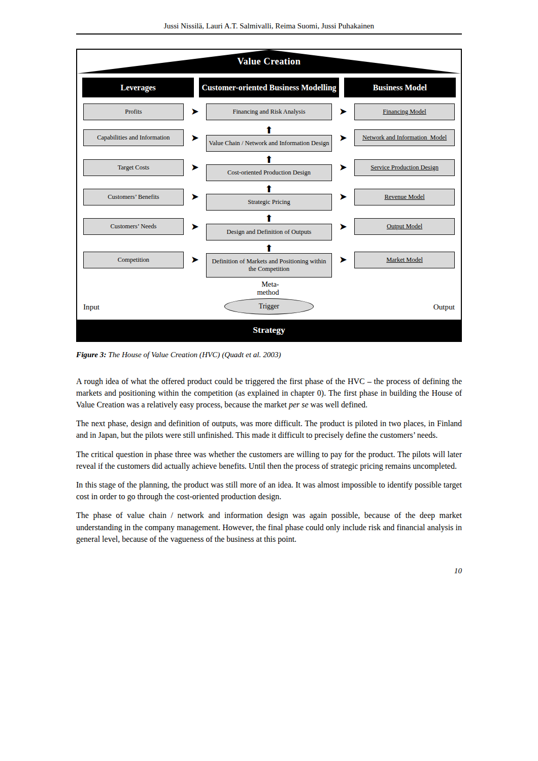Jussi Nissilä, Lauri A.T. Salmivalli, Reima Suomi, Jussi Puhakainen
Value Creation
Leverages
Customer-oriented Business Modelling
Business Model
Profits
➤
Financing and Risk Analysis
➤
Financing Model
Capabilities and Information
➤
⬆
Value Chain / Network and Information Design
➤
Network and Information Model
Target Costs
➤
⬆
Cost-oriented Production Design
➤
Service Production Design
Customers’ Benefits
➤
⬆
Strategic Pricing
➤
Revenue Model
Customers’ Needs
➤
⬆
Design and Definition of Outputs
➤
Output Model
Competition
➤
⬆
Definition of Markets and Positioning within the Competition
➤
Market Model
Input
Meta-
method
Trigger
Output
Strategy
Figure 3: The House of Value Creation (HVC) (Quadt et al. 2003)
A rough idea of what the offered product could be triggered the first phase of the HVC – the process of defining the markets and positioning within the competition (as explained in chapter 0). The first phase in building the House of Value Creation was a relatively easy process, because the market per se was well defined.
The next phase, design and definition of outputs, was more difficult. The product is piloted in two places, in Finland and in Japan, but the pilots were still unfinished. This made it difficult to precisely define the customers’ needs.
The critical question in phase three was whether the customers are willing to pay for the product. The pilots will later reveal if the customers did actually achieve benefits. Until then the process of strategic pricing remains uncompleted.
In this stage of the planning, the product was still more of an idea. It was almost impossible to identify possible target cost in order to go through the cost-oriented production design.
The phase of value chain / network and information design was again possible, because of the deep market understanding in the company management. However, the final phase could only include risk and financial analysis in general level, because of the vagueness of the business at this point.
10